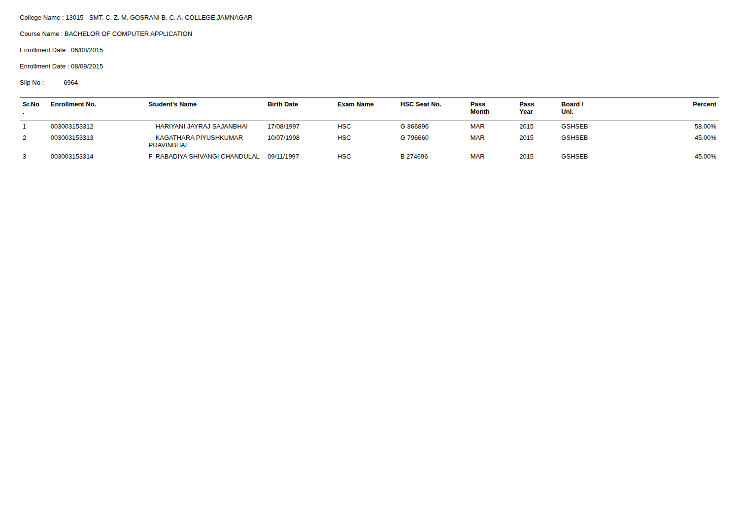College Name : 13015 - SMT. C. Z. M. GOSRANI B. C. A. COLLEGE,JAMNAGAR
Course Name : BACHELOR OF COMPUTER APPLICATION
Enrollment Date : 06/08/2015
Enrollment Date : 08/09/2015
Slip No :6964
| Sr.No . | Enrollment No. | Student's Name | Birth Date | Exam Name | HSC Seat No. | Pass Month | Pass Year | Board / Uni. | Percent |
| --- | --- | --- | --- | --- | --- | --- | --- | --- | --- |
| 1 | 003003153312 | HARIYANI JAYRAJ SAJANBHAI | 17/08/1997 | HSC | G 866896 | MAR | 2015 | GSHSEB | 58.00% |
| 2 | 003003153313 | KAGATHARA PIYUSHKUMAR PRAVINBHAI | 10/07/1998 | HSC | G 796660 | MAR | 2015 | GSHSEB | 45.00% |
| 3 | 003003153314 | F RABADIYA SHIVANGI CHANDULAL | 09/11/1997 | HSC | B 274696 | MAR | 2015 | GSHSEB | 45.00% |